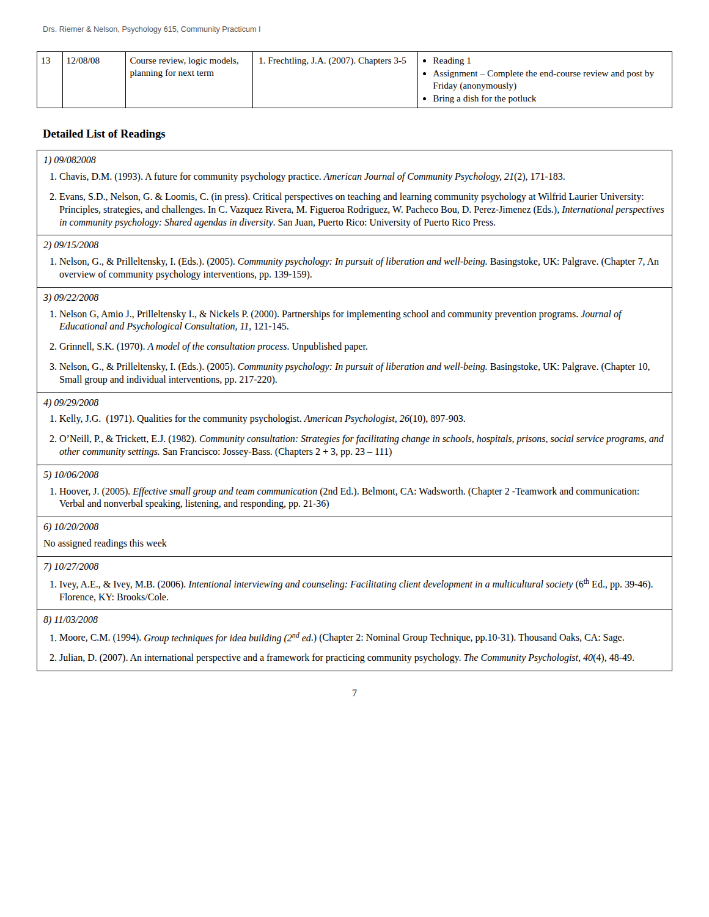Drs. Riemer & Nelson, Psychology 615, Community Practicum I
| 13 | 12/08/08 | Course review, logic models, planning for next term | Frechtling, J.A. (2007). Chapters 3-5 | Reading 1 Assignment – Complete the end-course review and post by Friday (anonymously) Bring a dish for the potluck |
Detailed List of Readings
| 1) 09/082008 Chavis, D.M. (1993). A future for community psychology practice. American Journal of Community Psychology, 21 (2), 171-183. Evans, S.D., Nelson, G. & Loomis, C. (in press). Critical perspectives on teaching and learning community psychology at Wilfrid Laurier University: Principles, strategies, and challenges. In C. Vazquez Rivera, M. Figueroa Rodriguez, W. Pacheco Bou, D. Perez-Jimenez (Eds.), International perspectives in community psychology: Shared agendas in diversity . San Juan, Puerto Rico: University of Puerto Rico Press. |
| 2) 09/15/2008 Nelson, G., & Prilleltensky, I. (Eds.). (2005). Community psychology: In pursuit of liberation and well-being. Basingstoke, UK: Palgrave. (Chapter 7, An overview of community psychology interventions, pp. 139-159). |
| 3) 09/22/2008 Nelson G, Amio J., Prilleltensky I., & Nickels P. (2000). Partnerships for implementing school and community prevention programs. Journal of Educational and Psychological Consultation, 11 , 121-145. Grinnell, S.K. (1970). A model of the consultation process . Unpublished paper. Nelson, G., & Prilleltensky, I. (Eds.). (2005). Community psychology: In pursuit of liberation and well-being. Basingstoke, UK: Palgrave. (Chapter 10, Small group and individual interventions, pp. 217-220). |
| 4) 09/29/2008 Kelly, J.G. (1971). Qualities for the community psychologist. American Psychologist, 26 (10), 897-903. O’Neill, P., & Trickett, E.J. (1982). Community consultation: Strategies for facilitating change in schools, hospitals, prisons, social service programs, and other community settings. San Francisco: Jossey-Bass. (Chapters 2 + 3, pp. 23 – 111) |
| 5) 10/06/2008 Hoover, J. (2005). Effective small group and team communication (2nd Ed.). Belmont, CA: Wadsworth. (Chapter 2 -Teamwork and communication: Verbal and nonverbal speaking, listening, and responding, pp. 21-36) |
| 6) 10/20/2008 No assigned readings this week |
| 7) 10/27/2008 Ivey, A.E., & Ivey, M.B. (2006). Intentional interviewing and counseling: Facilitating client development in a multicultural society (6 th Ed., pp. 39-46). Florence, KY: Brooks/Cole. |
| 8) 11/03/2008 Moore, C.M. (1994). Group techniques for idea building (2 nd ed .) (Chapter 2: Nominal Group Technique, pp.10-31). Thousand Oaks, CA: Sage. Julian, D. (2007). An international perspective and a framework for practicing community psychology. The Community Psychologist, 40 (4), 48-49. |
7